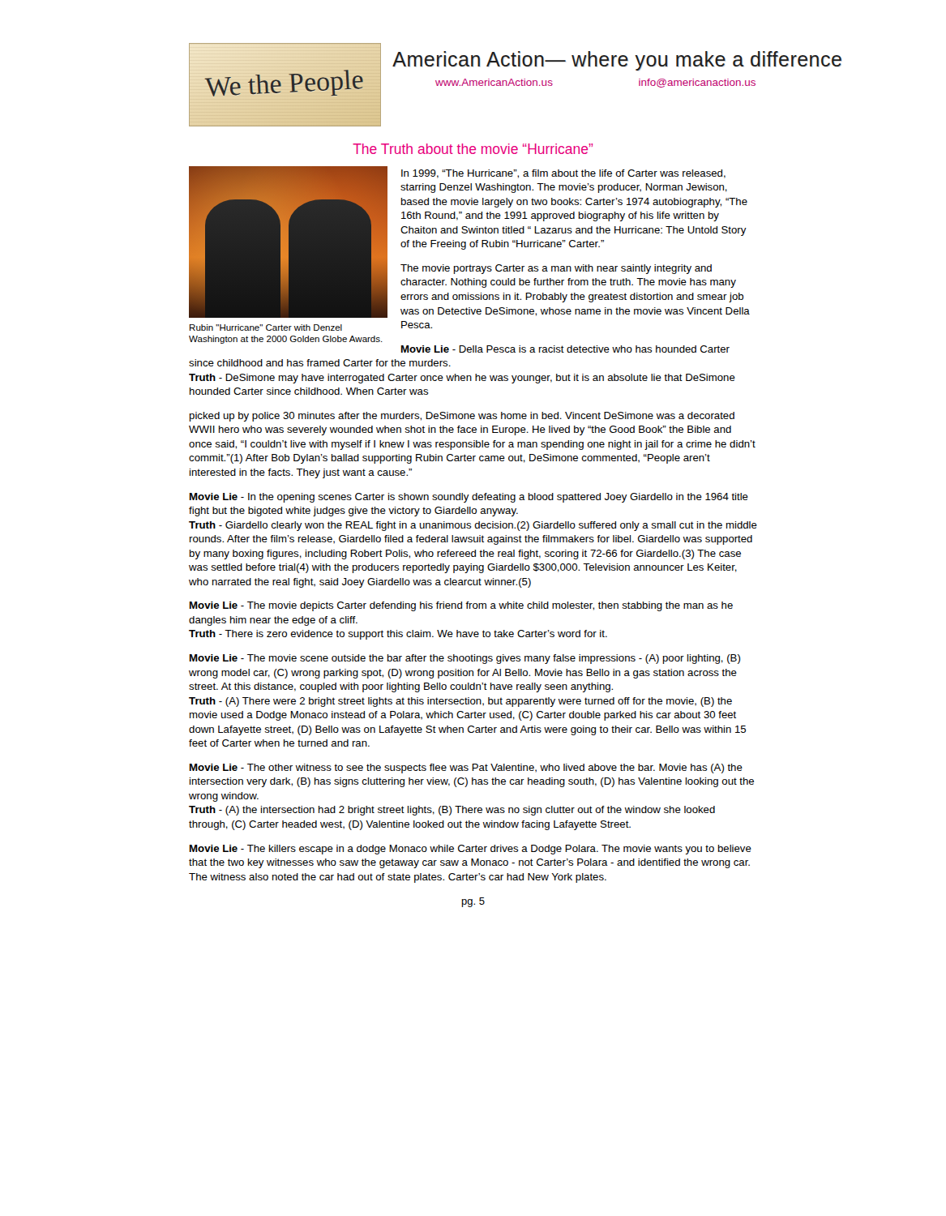American Action— where you make a difference American Action— where you make a difference
www.AmericanAction.us info@americanaction.us
The Truth about the movie “Hurricane”
Rubin "Hurricane" Carter with Denzel Washington at the 2000 Golden Globe Awards.
In 1999, “The Hurricane”, a film about the life of Carter was released, starring Denzel Washington. The movie’s producer, Norman Jewison, based the movie largely on two books: Carter’s 1974 autobiography, “The 16th Round,” and the 1991 approved biography of his life written by Chaiton and Swinton titled “ Lazarus and the Hurricane: The Untold Story of the Freeing of Rubin “Hurricane” Carter.”
The movie portrays Carter as a man with near saintly integrity and character. Nothing could be further from the truth. The movie has many errors and omissions in it. Probably the greatest distortion and smear job was on Detective DeSimone, whose name in the movie was Vincent Della Pesca.
Movie Lie - Della Pesca is a racist detective who has hounded Carter since childhood and has framed Carter for the murders.
Truth - DeSimone may have interrogated Carter once when he was younger, but it is an absolute lie that DeSimone hounded Carter since childhood. When Carter was
picked up by police 30 minutes after the murders, DeSimone was home in bed. Vincent DeSimone was a decorated WWII hero who was severely wounded when shot in the face in Europe. He lived by “the Good Book” the Bible and once said, “I couldn’t live with myself if I knew I was responsible for a man spending one night in jail for a crime he didn’t commit.”(1) After Bob Dylan’s ballad supporting Rubin Carter came out, DeSimone commented, “People aren’t interested in the facts. They just want a cause.”
Movie Lie - In the opening scenes Carter is shown soundly defeating a blood spattered Joey Giardello in the 1964 title fight but the bigoted white judges give the victory to Giardello anyway.
Truth - Giardello clearly won the REAL fight in a unanimous decision.(2) Giardello suffered only a small cut in the middle rounds. After the film’s release, Giardello filed a federal lawsuit against the filmmakers for libel. Giardello was supported by many boxing figures, including Robert Polis, who refereed the real fight, scoring it 72-66 for Giardello.(3) The case was settled before trial(4) with the producers reportedly paying Giardello $300,000. Television announcer Les Keiter, who narrated the real fight, said Joey Giardello was a clearcut winner.(5)
Movie Lie - The movie depicts Carter defending his friend from a white child molester, then stabbing the man as he dangles him near the edge of a cliff.
Truth - There is zero evidence to support this claim. We have to take Carter’s word for it.
Movie Lie - The movie scene outside the bar after the shootings gives many false impressions - (A) poor lighting, (B) wrong model car, (C) wrong parking spot, (D) wrong position for Al Bello. Movie has Bello in a gas station across the street. At this distance, coupled with poor lighting Bello couldn’t have really seen anything.
Truth - (A) There were 2 bright street lights at this intersection, but apparently were turned off for the movie, (B) the movie used a Dodge Monaco instead of a Polara, which Carter used, (C) Carter double parked his car about 30 feet down Lafayette street, (D) Bello was on Lafayette St when Carter and Artis were going to their car. Bello was within 15 feet of Carter when he turned and ran.
Movie Lie - The other witness to see the suspects flee was Pat Valentine, who lived above the bar. Movie has (A) the intersection very dark, (B) has signs cluttering her view, (C) has the car heading south, (D) has Valentine looking out the wrong window.
Truth - (A) the intersection had 2 bright street lights, (B) There was no sign clutter out of the window she looked through, (C) Carter headed west, (D) Valentine looked out the window facing Lafayette Street.
Movie Lie - The killers escape in a dodge Monaco while Carter drives a Dodge Polara. The movie wants you to believe that the two key witnesses who saw the getaway car saw a Monaco - not Carter’s Polara - and identified the wrong car. The witness also noted the car had out of state plates. Carter’s car had New York plates.
pg. 5